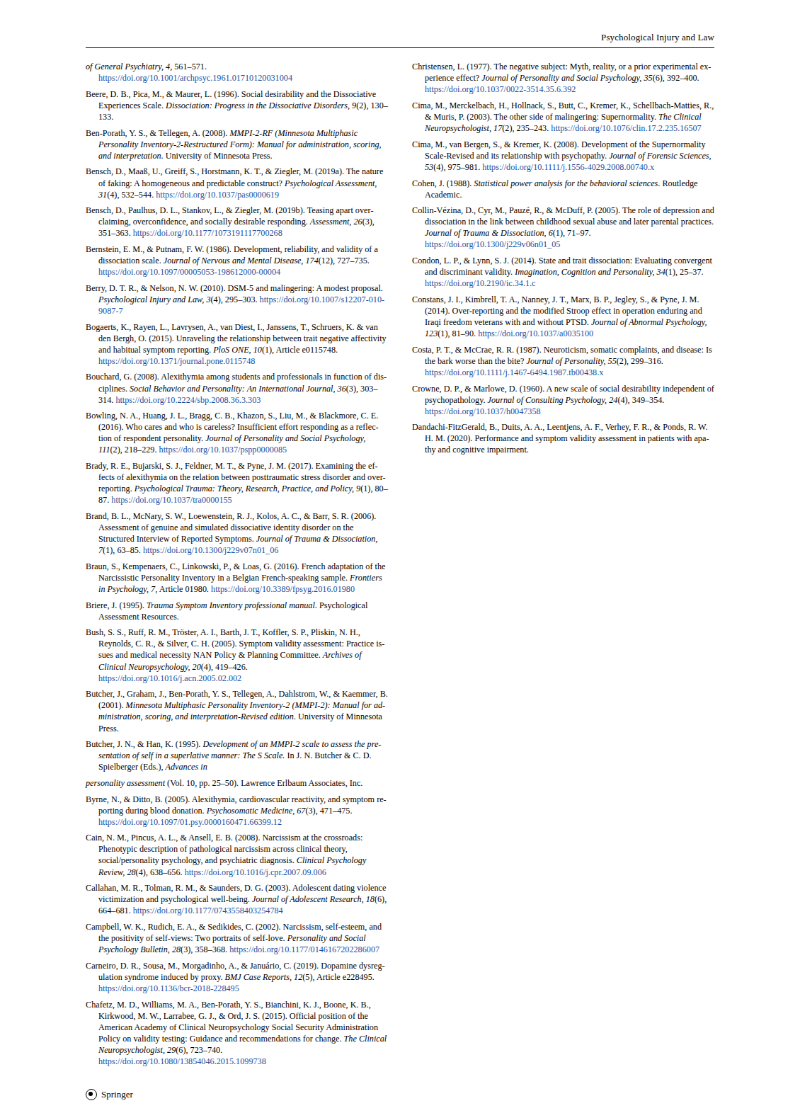Psychological Injury and Law
of General Psychiatry, 4, 561–571. https://doi.org/10.1001/archpsyc.1961.01710120031004
Beere, D. B., Pica, M., & Maurer, L. (1996). Social desirability and the Dissociative Experiences Scale. Dissociation: Progress in the Dissociative Disorders, 9(2), 130–133.
Ben-Porath, Y. S., & Tellegen, A. (2008). MMPI-2-RF (Minnesota Multiphasic Personality Inventory-2-Restructured Form): Manual for administration, scoring, and interpretation. University of Minnesota Press.
Bensch, D., Maaß, U., Greiff, S., Horstmann, K. T., & Ziegler, M. (2019a). The nature of faking: A homogeneous and predictable construct? Psychological Assessment, 31(4), 532–544. https://doi.org/10.1037/pas0000619
Bensch, D., Paulhus, D. L., Stankov, L., & Ziegler, M. (2019b). Teasing apart overclaiming, overconfidence, and socially desirable responding. Assessment, 26(3), 351–363. https://doi.org/10.1177/1073191117700268
Bernstein, E. M., & Putnam, F. W. (1986). Development, reliability, and validity of a dissociation scale. Journal of Nervous and Mental Disease, 174(12), 727–735. https://doi.org/10.1097/00005053-198612000-00004
Berry, D. T. R., & Nelson, N. W. (2010). DSM-5 and malingering: A modest proposal. Psychological Injury and Law, 3(4), 295–303. https://doi.org/10.1007/s12207-010-9087-7
Bogaerts, K., Rayen, L., Lavrysen, A., van Diest, I., Janssens, T., Schruers, K. & van den Bergh, O. (2015). Unraveling the relationship between trait negative affectivity and habitual symptom reporting. PloS ONE, 10(1), Article e0115748. https://doi.org/10.1371/journal.pone.0115748
Bouchard, G. (2008). Alexithymia among students and professionals in function of disciplines. Social Behavior and Personality: An International Journal, 36(3), 303–314. https://doi.org/10.2224/sbp.2008.36.3.303
Bowling, N. A., Huang, J. L., Bragg, C. B., Khazon, S., Liu, M., & Blackmore, C. E. (2016). Who cares and who is careless? Insufficient effort responding as a reflection of respondent personality. Journal of Personality and Social Psychology, 111(2), 218–229. https://doi.org/10.1037/pspp0000085
Brady, R. E., Bujarski, S. J., Feldner, M. T., & Pyne, J. M. (2017). Examining the effects of alexithymia on the relation between posttraumatic stress disorder and over-reporting. Psychological Trauma: Theory, Research, Practice, and Policy, 9(1), 80–87. https://doi.org/10.1037/tra0000155
Brand, B. L., McNary, S. W., Loewenstein, R. J., Kolos, A. C., & Barr, S. R. (2006). Assessment of genuine and simulated dissociative identity disorder on the Structured Interview of Reported Symptoms. Journal of Trauma & Dissociation, 7(1), 63–85. https://doi.org/10.1300/j229v07n01_06
Braun, S., Kempenaers, C., Linkowski, P., & Loas, G. (2016). French adaptation of the Narcissistic Personality Inventory in a Belgian French-speaking sample. Frontiers in Psychology, 7, Article 01980. https://doi.org/10.3389/fpsyg.2016.01980
Briere, J. (1995). Trauma Symptom Inventory professional manual. Psychological Assessment Resources.
Bush, S. S., Ruff, R. M., Tröster, A. I., Barth, J. T., Koffler, S. P., Pliskin, N. H., Reynolds, C. R., & Silver, C. H. (2005). Symptom validity assessment: Practice issues and medical necessity NAN Policy & Planning Committee. Archives of Clinical Neuropsychology, 20(4), 419–426. https://doi.org/10.1016/j.acn.2005.02.002
Butcher, J., Graham, J., Ben-Porath, Y. S., Tellegen, A., Dahlstrom, W., & Kaemmer, B. (2001). Minnesota Multiphasic Personality Inventory-2 (MMPI-2): Manual for administration, scoring, and interpretation-Revised edition. University of Minnesota Press.
Butcher, J. N., & Han, K. (1995). Development of an MMPI-2 scale to assess the presentation of self in a superlative manner: The S Scale. In J. N. Butcher & C. D. Spielberger (Eds.), Advances in
personality assessment (Vol. 10, pp. 25–50). Lawrence Erlbaum Associates, Inc.
Byrne, N., & Ditto, B. (2005). Alexithymia, cardiovascular reactivity, and symptom reporting during blood donation. Psychosomatic Medicine, 67(3), 471–475. https://doi.org/10.1097/01.psy.0000160471.66399.12
Cain, N. M., Pincus, A. L., & Ansell, E. B. (2008). Narcissism at the crossroads: Phenotypic description of pathological narcissism across clinical theory, social/personality psychology, and psychiatric diagnosis. Clinical Psychology Review, 28(4), 638–656. https://doi.org/10.1016/j.cpr.2007.09.006
Callahan, M. R., Tolman, R. M., & Saunders, D. G. (2003). Adolescent dating violence victimization and psychological well-being. Journal of Adolescent Research, 18(6), 664–681. https://doi.org/10.1177/0743558403254784
Campbell, W. K., Rudich, E. A., & Sedikides, C. (2002). Narcissism, self-esteem, and the positivity of self-views: Two portraits of self-love. Personality and Social Psychology Bulletin, 28(3), 358–368. https://doi.org/10.1177/0146167202286007
Carneiro, D. R., Sousa, M., Morgadinho, A., & Januário, C. (2019). Dopamine dysregulation syndrome induced by proxy. BMJ Case Reports, 12(5), Article e228495. https://doi.org/10.1136/bcr-2018-228495
Chafetz, M. D., Williams, M. A., Ben-Porath, Y. S., Bianchini, K. J., Boone, K. B., Kirkwood, M. W., Larrabee, G. J., & Ord, J. S. (2015). Official position of the American Academy of Clinical Neuropsychology Social Security Administration Policy on validity testing: Guidance and recommendations for change. The Clinical Neuropsychologist, 29(6), 723–740. https://doi.org/10.1080/13854046.2015.1099738
Christensen, L. (1977). The negative subject: Myth, reality, or a prior experimental experience effect? Journal of Personality and Social Psychology, 35(6), 392–400. https://doi.org/10.1037/0022-3514.35.6.392
Cima, M., Merckelbach, H., Hollnack, S., Butt, C., Kremer, K., Schellbach-Matties, R., & Muris, P. (2003). The other side of malingering: Supernormality. The Clinical Neuropsychologist, 17(2), 235–243. https://doi.org/10.1076/clin.17.2.235.16507
Cima, M., van Bergen, S., & Kremer, K. (2008). Development of the Supernormality Scale-Revised and its relationship with psychopathy. Journal of Forensic Sciences, 53(4), 975–981. https://doi.org/10.1111/j.1556-4029.2008.00740.x
Cohen, J. (1988). Statistical power analysis for the behavioral sciences. Routledge Academic.
Collin-Vézina, D., Cyr, M., Pauzé, R., & McDuff, P. (2005). The role of depression and dissociation in the link between childhood sexual abuse and later parental practices. Journal of Trauma & Dissociation, 6(1), 71–97. https://doi.org/10.1300/j229v06n01_05
Condon, L. P., & Lynn, S. J. (2014). State and trait dissociation: Evaluating convergent and discriminant validity. Imagination, Cognition and Personality, 34(1), 25–37. https://doi.org/10.2190/ic.34.1.c
Constans, J. I., Kimbrell, T. A., Nanney, J. T., Marx, B. P., Jegley, S., & Pyne, J. M. (2014). Over-reporting and the modified Stroop effect in operation enduring and Iraqi freedom veterans with and without PTSD. Journal of Abnormal Psychology, 123(1), 81–90. https://doi.org/10.1037/a0035100
Costa, P. T., & McCrae, R. R. (1987). Neuroticism, somatic complaints, and disease: Is the bark worse than the bite? Journal of Personality, 55(2), 299–316. https://doi.org/10.1111/j.1467-6494.1987.tb00438.x
Crowne, D. P., & Marlowe, D. (1960). A new scale of social desirability independent of psychopathology. Journal of Consulting Psychology, 24(4), 349–354. https://doi.org/10.1037/h0047358
Dandachi-FitzGerald, B., Duits, A. A., Leentjens, A. F., Verhey, F. R., & Ponds, R. W. H. M. (2020). Performance and symptom validity assessment in patients with apathy and cognitive impairment.
Springer